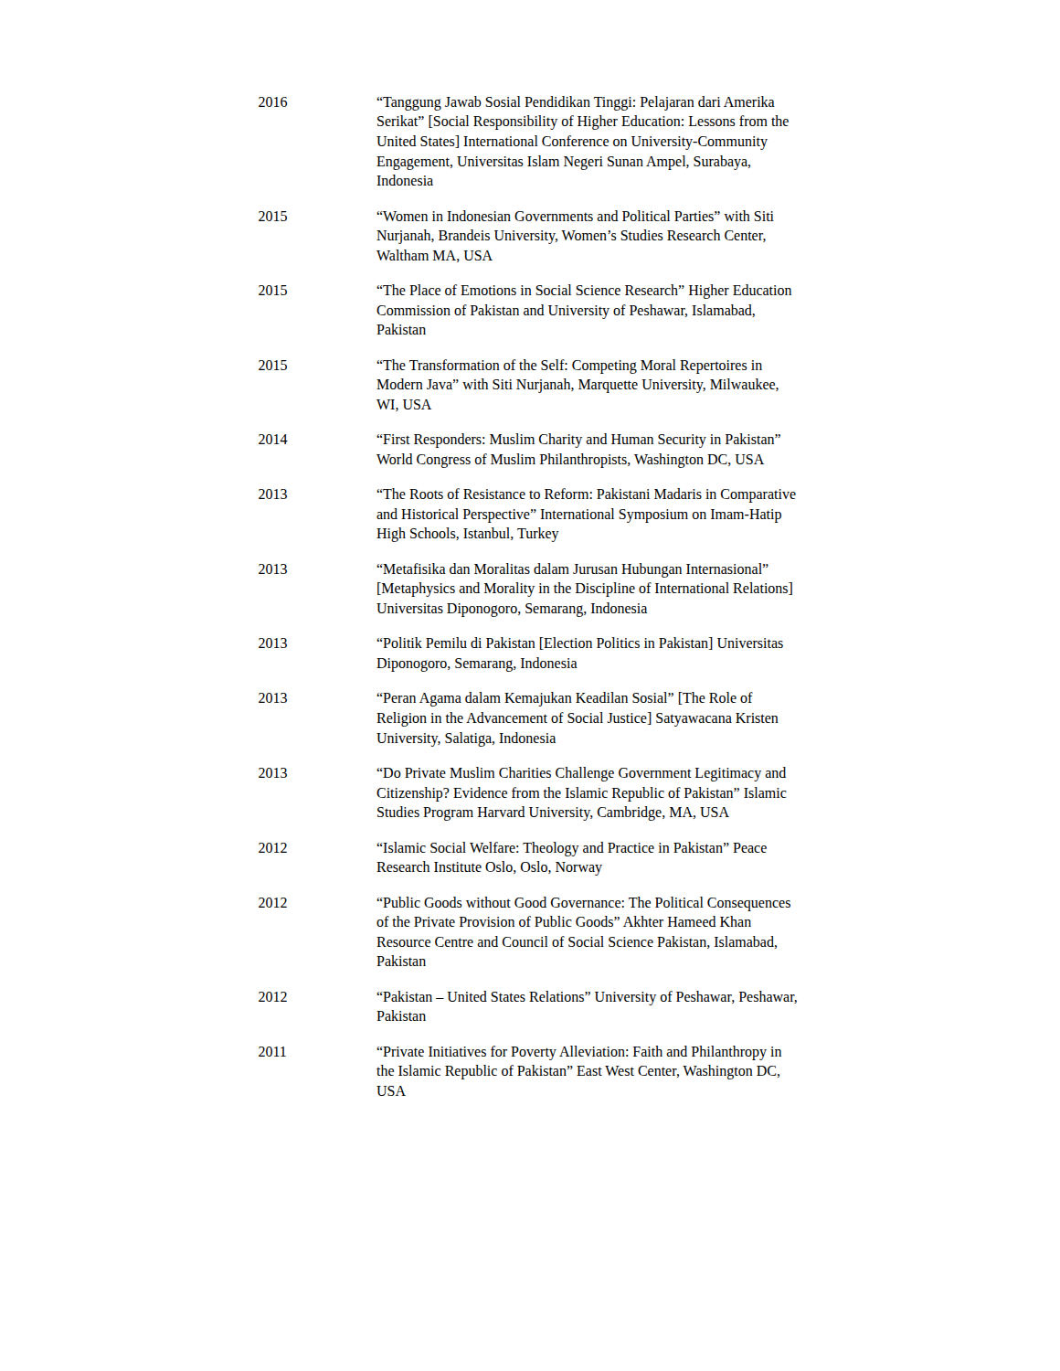| 2016 | “Tanggung Jawab Sosial Pendidikan Tinggi: Pelajaran dari Amerika Serikat” [Social Responsibility of Higher Education: Lessons from the United States] International Conference on University-Community Engagement, Universitas Islam Negeri Sunan Ampel, Surabaya, Indonesia |
| 2015 | “Women in Indonesian Governments and Political Parties” with Siti Nurjanah, Brandeis University, Women’s Studies Research Center, Waltham MA, USA |
| 2015 | “The Place of Emotions in Social Science Research” Higher Education Commission of Pakistan and University of Peshawar, Islamabad, Pakistan |
| 2015 | “The Transformation of the Self: Competing Moral Repertoires in Modern Java” with Siti Nurjanah, Marquette University, Milwaukee, WI, USA |
| 2014 | “First Responders: Muslim Charity and Human Security in Pakistan” World Congress of Muslim Philanthropists, Washington DC, USA |
| 2013 | “The Roots of Resistance to Reform: Pakistani Madaris in Comparative and Historical Perspective” International Symposium on Imam-Hatip High Schools, Istanbul, Turkey |
| 2013 | “Metafisika dan Moralitas dalam Jurusan Hubungan Internasional” [Metaphysics and Morality in the Discipline of International Relations] Universitas Diponogoro, Semarang, Indonesia |
| 2013 | “Politik Pemilu di Pakistan [Election Politics in Pakistan] Universitas Diponogoro, Semarang, Indonesia |
| 2013 | “Peran Agama dalam Kemajukan Keadilan Sosial” [The Role of Religion in the Advancement of Social Justice] Satyawacana Kristen University, Salatiga, Indonesia |
| 2013 | “Do Private Muslim Charities Challenge Government Legitimacy and Citizenship? Evidence from the Islamic Republic of Pakistan” Islamic Studies Program Harvard University, Cambridge, MA, USA |
| 2012 | “Islamic Social Welfare: Theology and Practice in Pakistan” Peace Research Institute Oslo, Oslo, Norway |
| 2012 | “Public Goods without Good Governance: The Political Consequences of the Private Provision of Public Goods” Akhter Hameed Khan Resource Centre and Council of Social Science Pakistan, Islamabad, Pakistan |
| 2012 | “Pakistan – United States Relations” University of Peshawar, Peshawar, Pakistan |
| 2011 | “Private Initiatives for Poverty Alleviation: Faith and Philanthropy in the Islamic Republic of Pakistan” East West Center, Washington DC, USA |